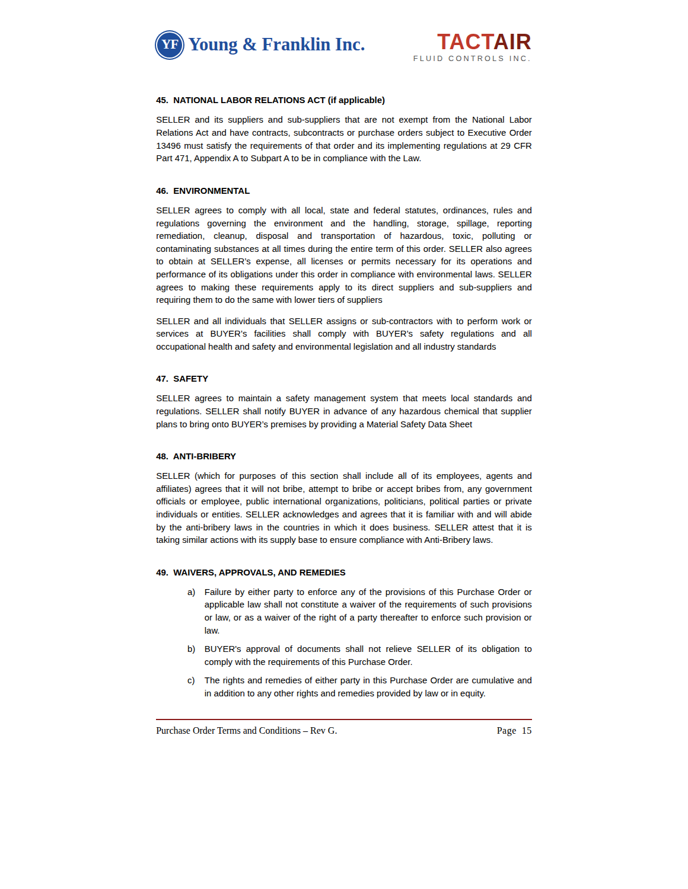YF
Young & Franklin Inc.
TACTAIR
FLUID CONTROLS INC.
45. NATIONAL LABOR RELATIONS ACT (if applicable)
SELLER and its suppliers and sub-suppliers that are not exempt from the National Labor Relations Act and have contracts, subcontracts or purchase orders subject to Executive Order 13496 must satisfy the requirements of that order and its implementing regulations at 29 CFR Part 471, Appendix A to Subpart A to be in compliance with the Law.
46. ENVIRONMENTAL
SELLER agrees to comply with all local, state and federal statutes, ordinances, rules and regulations governing the environment and the handling, storage, spillage, reporting remediation, cleanup, disposal and transportation of hazardous, toxic, polluting or contaminating substances at all times during the entire term of this order. SELLER also agrees to obtain at SELLER’s expense, all licenses or permits necessary for its operations and performance of its obligations under this order in compliance with environmental laws. SELLER agrees to making these requirements apply to its direct suppliers and sub-suppliers and requiring them to do the same with lower tiers of suppliers
SELLER and all individuals that SELLER assigns or sub-contractors with to perform work or services at BUYER’s facilities shall comply with BUYER’s safety regulations and all occupational health and safety and environmental legislation and all industry standards
47. SAFETY
SELLER agrees to maintain a safety management system that meets local standards and regulations. SELLER shall notify BUYER in advance of any hazardous chemical that supplier plans to bring onto BUYER’s premises by providing a Material Safety Data Sheet
48. ANTI-BRIBERY
SELLER (which for purposes of this section shall include all of its employees, agents and affiliates) agrees that it will not bribe, attempt to bribe or accept bribes from, any government officials or employee, public international organizations, politicians, political parties or private individuals or entities. SELLER acknowledges and agrees that it is familiar with and will abide by the anti-bribery laws in the countries in which it does business. SELLER attest that it is taking similar actions with its supply base to ensure compliance with Anti-Bribery laws.
49. WAIVERS, APPROVALS, AND REMEDIES
Failure by either party to enforce any of the provisions of this Purchase Order or applicable law shall not constitute a waiver of the requirements of such provisions or law, or as a waiver of the right of a party thereafter to enforce such provision or law.
BUYER's approval of documents shall not relieve SELLER of its obligation to comply with the requirements of this Purchase Order.
The rights and remedies of either party in this Purchase Order are cumulative and in addition to any other rights and remedies provided by law or in equity.
Purchase Order Terms and Conditions – Rev G.
Page 15